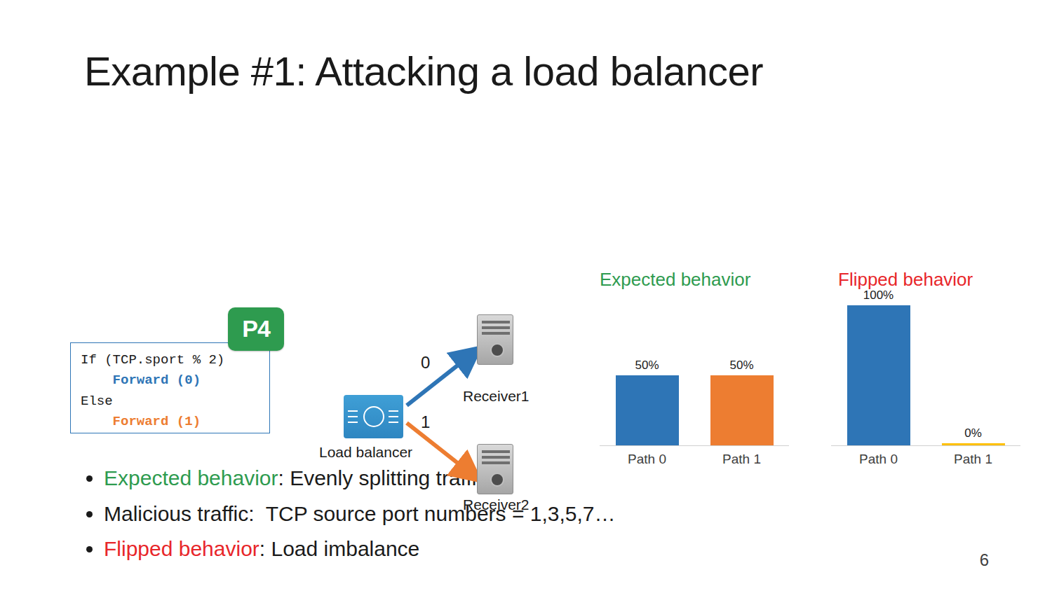Example #1: Attacking a load balancer
P4
If (TCP.sport % 2)
    Forward (0)
Else
    Forward (1)
Load balancer
0
1
Receiver1
Receiver2
Expected behavior
Flipped behavior
50%
50%
Path 0 Path 1
100%
0%
Path 0 Path 1
Expected behavior: Evenly splitting traffic
Malicious traffic: TCP source port numbers = 1,3,5,7…
Flipped behavior: Load imbalance
6